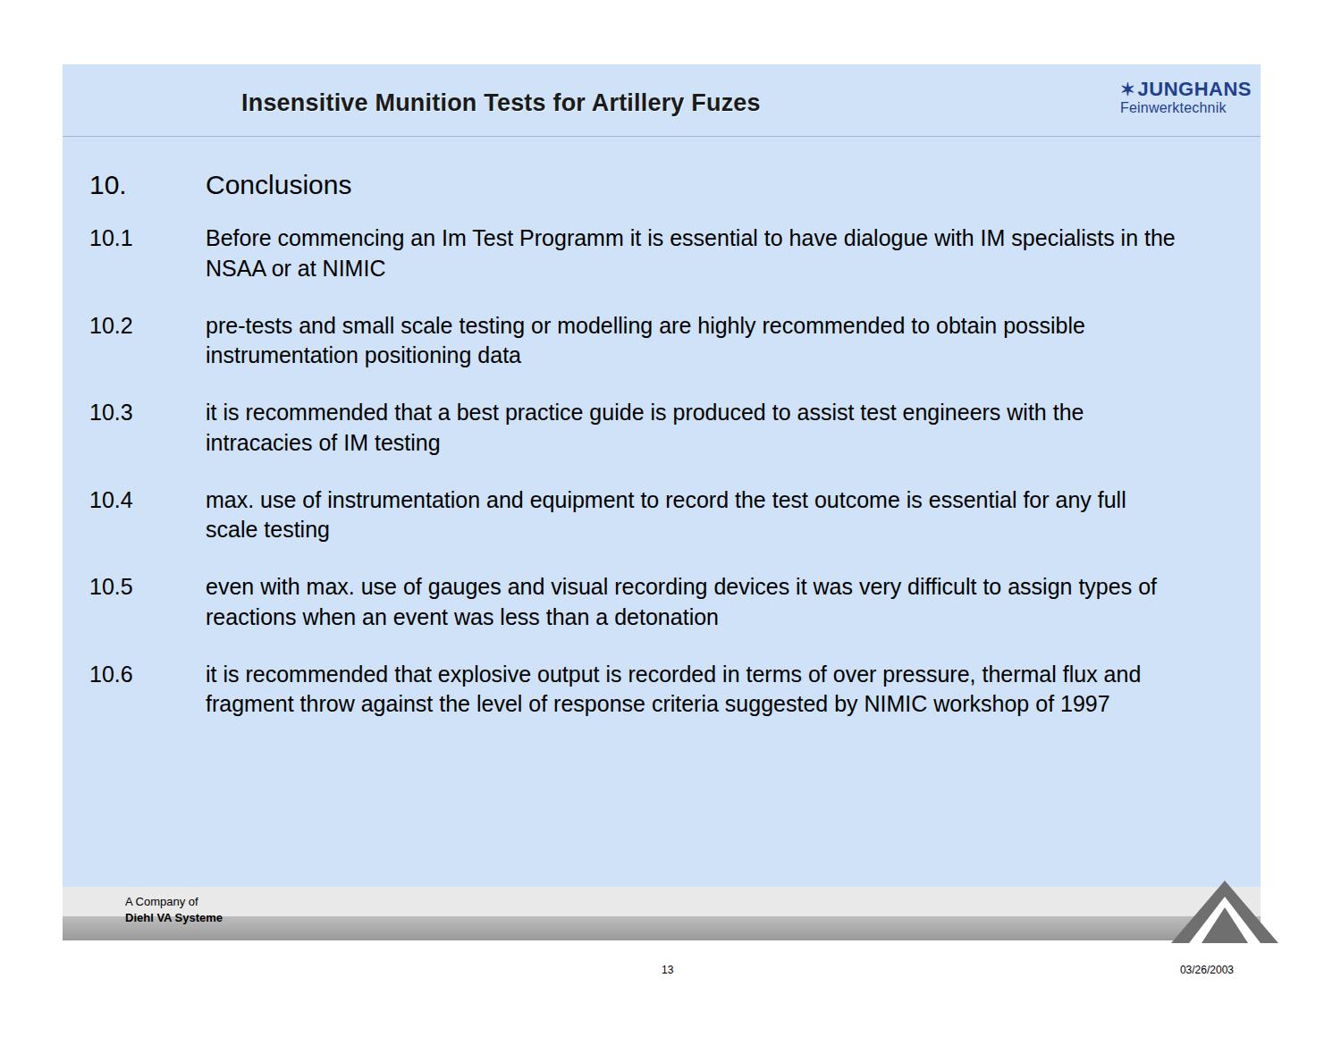Insensitive Munition Tests for Artillery Fuzes
✶JUNGHANS
Feinwerktechnik
10. Conclusions
10.1 Before commencing an Im Test Programm it is essential to have dialogue with IM specialists in the NSAA or at NIMIC
10.2 pre-tests and small scale testing or modelling are highly recommended to obtain possible instrumentation positioning data
10.3 it is recommended that a best practice guide is produced to assist test engineers with the intracacies of IM testing
10.4 max. use of instrumentation and equipment to record the test outcome is essential for any full scale testing
10.5 even with max. use of gauges and visual recording devices it was very difficult to assign types of reactions when an event was less than a detonation
10.6 it is recommended that explosive output is recorded in terms of over pressure, thermal flux and fragment throw against the level of response criteria suggested by NIMIC workshop of 1997
A Company of
Diehl VA Systeme
13
03/26/2003